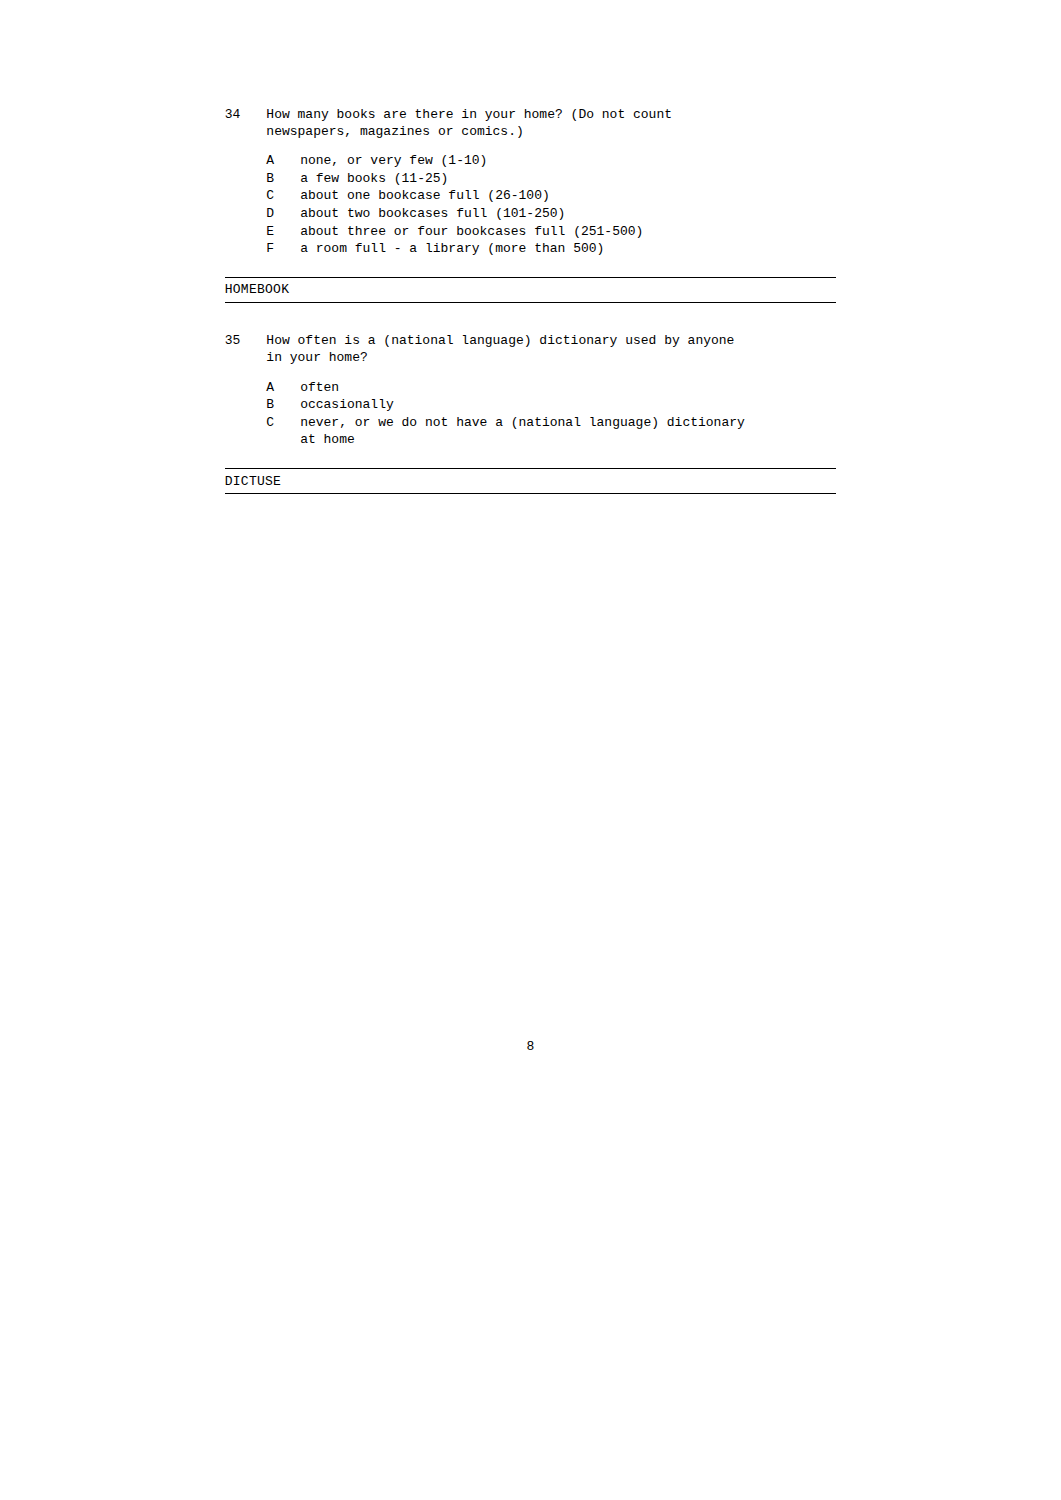34
How many books are there in your home? (Do not count
newspapers, magazines or comics.)
Anone, or very few (1-10)
Ba few books (11-25)
Cabout one bookcase full (26-100)
Dabout two bookcases full (101-250)
Eabout three or four bookcases full (251-500)
Fa room full - a library (more than 500)
HOMEBOOK
35
How often is a (national language) dictionary used by anyone
in your home?
Aoften
Boccasionally
Cnever, or we do not have a (national language) dictionaryat home
DICTUSE
8